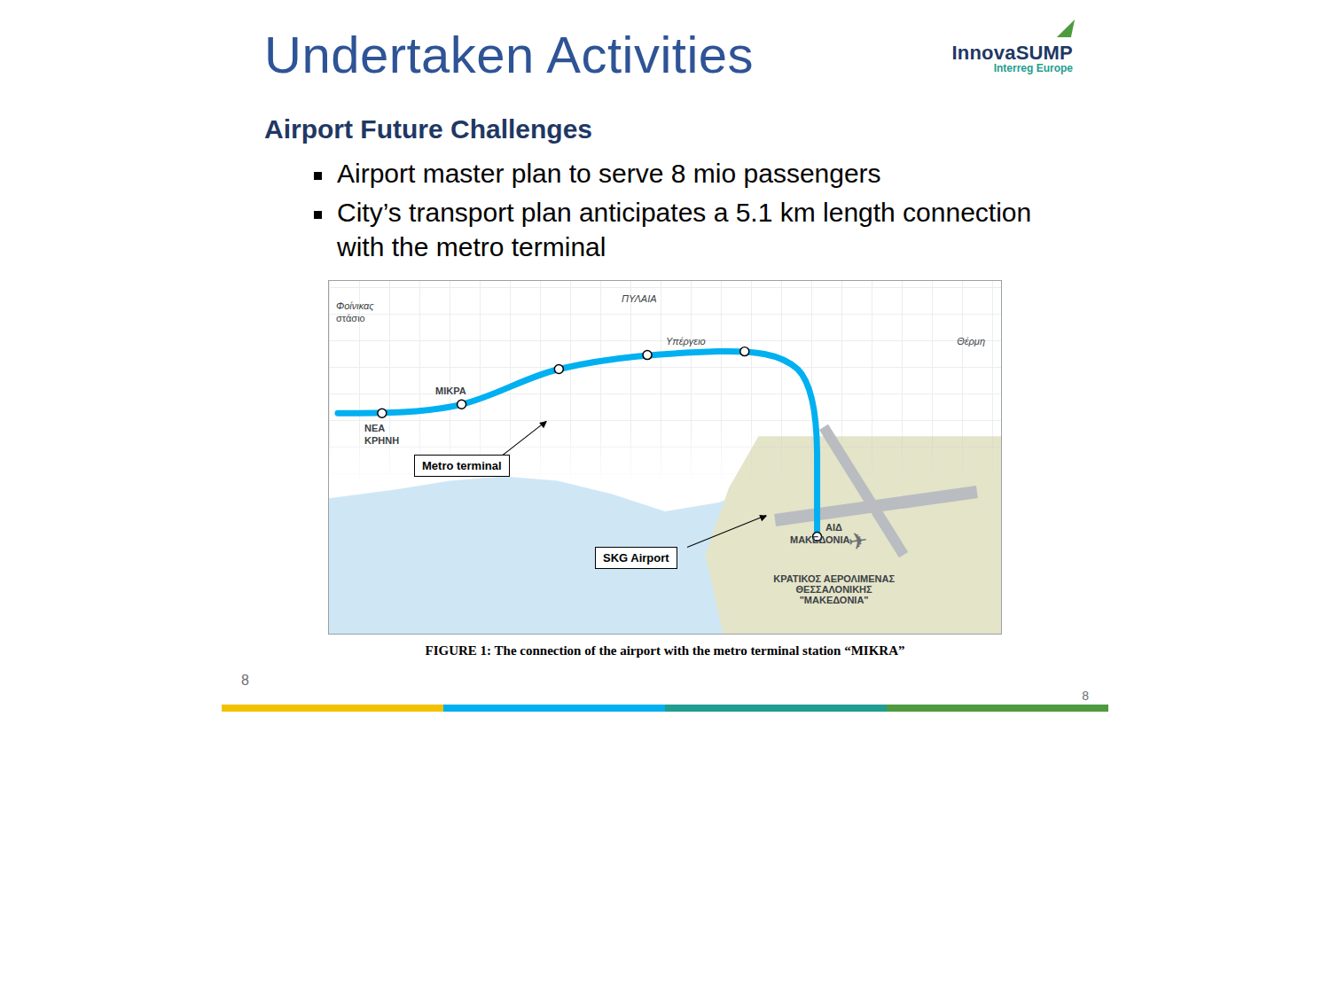InnovaSUMP
Interreg Europe
Undertaken Activities
Airport Future Challenges
Airport master plan to serve 8 mio passengers
City’s transport plan anticipates a 5.1 km length connection with the metro terminal
✈
Φοίνικας στάσιο ΠΥΛΑΙΑ Υπέργειο Θέρμη ΜΙΚΡΑ ΝΕΑ ΚΡΗΝΗ ΑΙΔ ΜΑΚΕΔΟΝΙΑ ΚΡΑΤΙΚΟΣ ΑΕΡΟΛΙΜΕΝΑΣ
ΘΕΣΣΑΛΟΝΙΚΗΣ
"ΜΑΚΕΔΟΝΙΑ"
Metro terminal
SKG Airport
FIGURE 1: The connection of the airport with the metro terminal station “MIKRA”
8
8